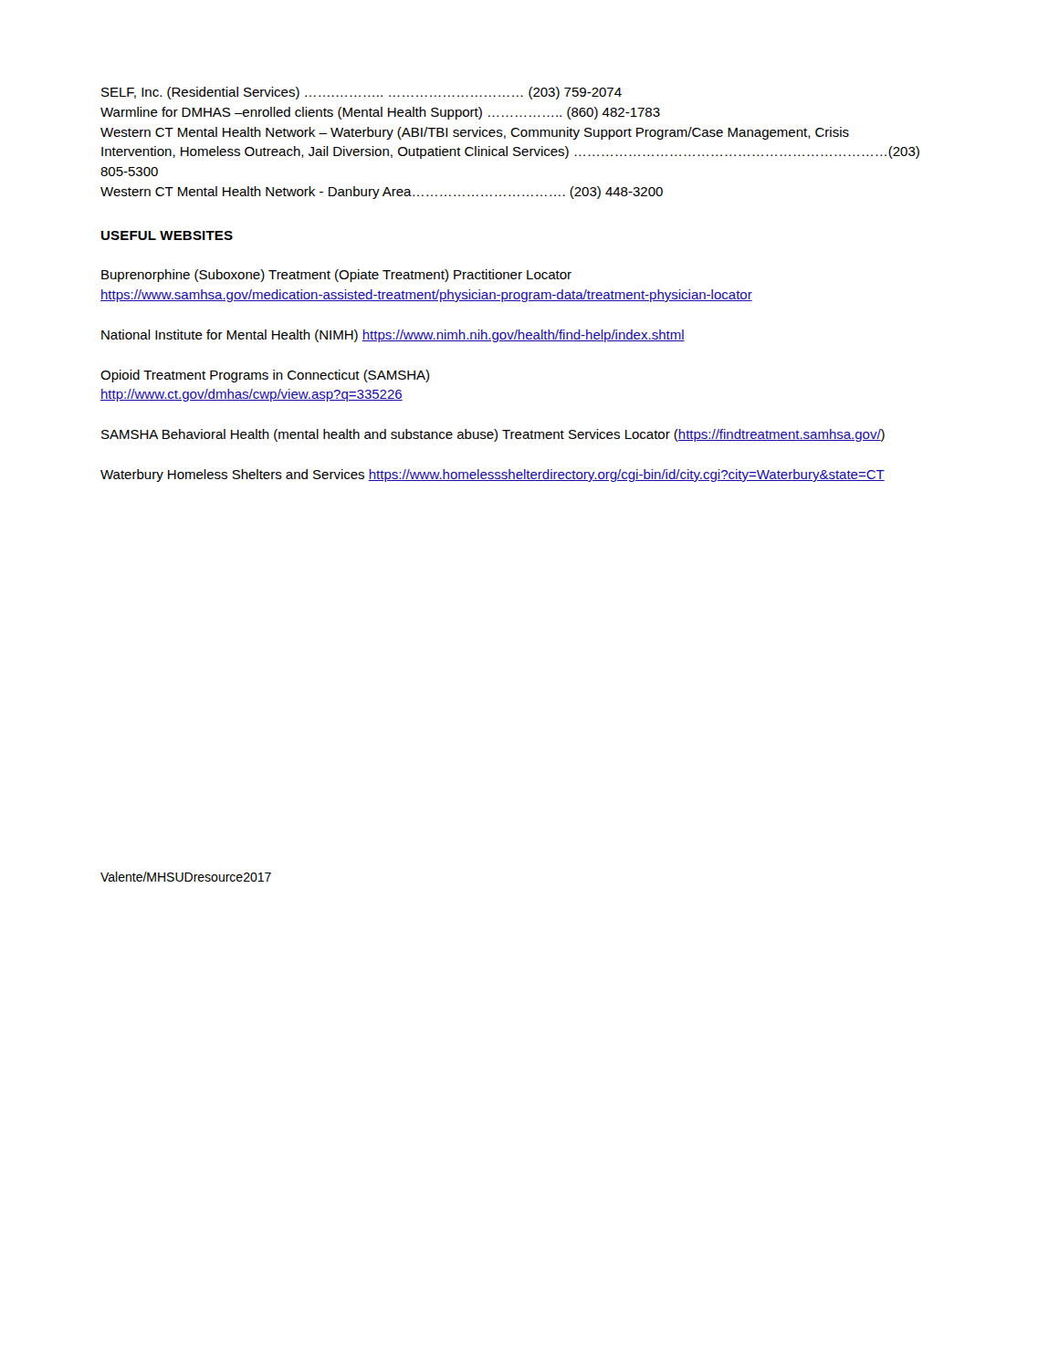SELF, Inc. (Residential Services) …….……….. ………………………… (203) 759-2074
Warmline for DMHAS –enrolled clients (Mental Health Support) …………….. (860) 482-1783
Western CT Mental Health Network – Waterbury (ABI/TBI services, Community Support Program/Case Management, Crisis Intervention, Homeless Outreach, Jail Diversion, Outpatient Clinical Services) ……………………………………………………………(203) 805-5300
Western CT Mental Health Network - Danbury Area……………………………. (203) 448-3200
USEFUL WEBSITES
Buprenorphine (Suboxone) Treatment (Opiate Treatment) Practitioner Locator
https://www.samhsa.gov/medication-assisted-treatment/physician-program-data/treatment-physician-locator
National Institute for Mental Health (NIMH) https://www.nimh.nih.gov/health/find-help/index.shtml
Opioid Treatment Programs in Connecticut (SAMSHA)
http://www.ct.gov/dmhas/cwp/view.asp?q=335226
SAMSHA Behavioral Health (mental health and substance abuse) Treatment Services Locator (https://findtreatment.samhsa.gov/)
Waterbury Homeless Shelters and Services https://www.homelessshelterdirectory.org/cgi-bin/id/city.cgi?city=Waterbury&state=CT
Valente/MHSUDresource2017